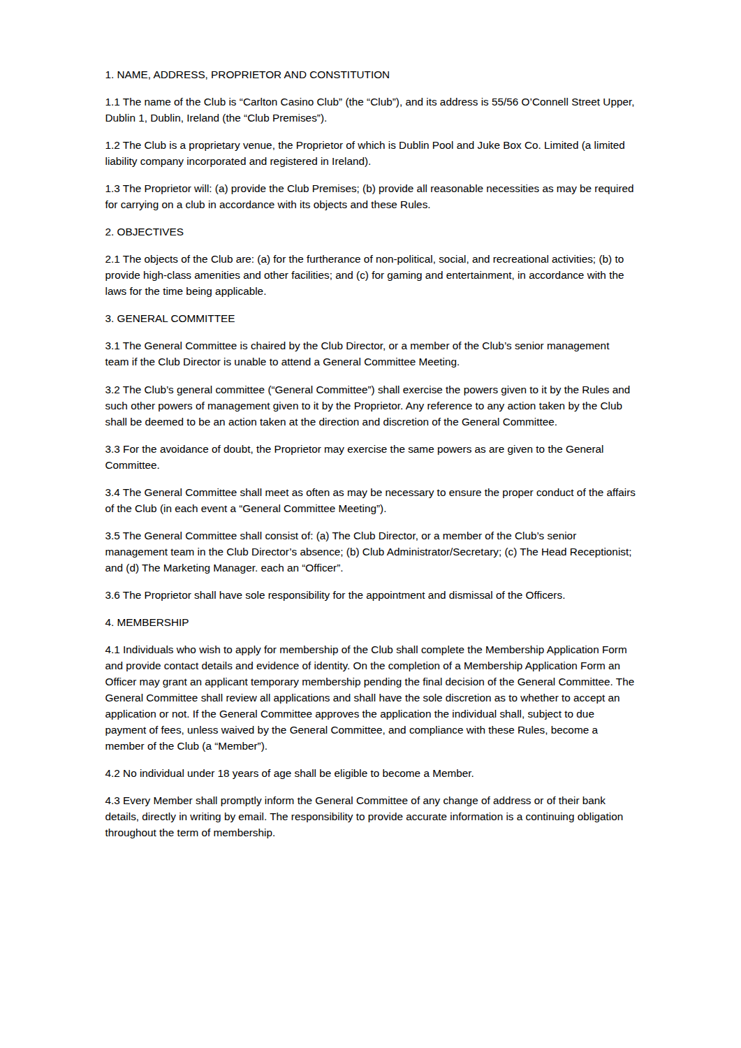1. Name, Address, Proprietor and Constitution
1.1 The name of the Club is “Carlton Casino Club” (the “Club”), and its address is 55/56 O’Connell Street Upper, Dublin 1, Dublin, Ireland (the “Club Premises”).
1.2 The Club is a proprietary venue, the Proprietor of which is Dublin Pool and Juke Box Co. Limited (a limited liability company incorporated and registered in Ireland).
1.3 The Proprietor will: (a) provide the Club Premises; (b) provide all reasonable necessities as may be required for carrying on a club in accordance with its objects and these Rules.
2. Objectives
2.1 The objects of the Club are: (a) for the furtherance of non-political, social, and recreational activities; (b) to provide high-class amenities and other facilities; and (c) for gaming and entertainment, in accordance with the laws for the time being applicable.
3. General Committee
3.1 The General Committee is chaired by the Club Director, or a member of the Club’s senior management team if the Club Director is unable to attend a General Committee Meeting.
3.2 The Club’s general committee (“General Committee”) shall exercise the powers given to it by the Rules and such other powers of management given to it by the Proprietor. Any reference to any action taken by the Club shall be deemed to be an action taken at the direction and discretion of the General Committee.
3.3 For the avoidance of doubt, the Proprietor may exercise the same powers as are given to the General Committee.
3.4 The General Committee shall meet as often as may be necessary to ensure the proper conduct of the affairs of the Club (in each event a “General Committee Meeting”).
3.5 The General Committee shall consist of: (a) The Club Director, or a member of the Club’s senior management team in the Club Director’s absence; (b) Club Administrator/Secretary; (c) The Head Receptionist; and (d) The Marketing Manager. each an “Officer”.
3.6 The Proprietor shall have sole responsibility for the appointment and dismissal of the Officers.
4. Membership
4.1 Individuals who wish to apply for membership of the Club shall complete the Membership Application Form and provide contact details and evidence of identity. On the completion of a Membership Application Form an Officer may grant an applicant temporary membership pending the final decision of the General Committee. The General Committee shall review all applications and shall have the sole discretion as to whether to accept an application or not. If the General Committee approves the application the individual shall, subject to due payment of fees, unless waived by the General Committee, and compliance with these Rules, become a member of the Club (a “Member”).
4.2 No individual under 18 years of age shall be eligible to become a Member.
4.3 Every Member shall promptly inform the General Committee of any change of address or of their bank details, directly in writing by email. The responsibility to provide accurate information is a continuing obligation throughout the term of membership.